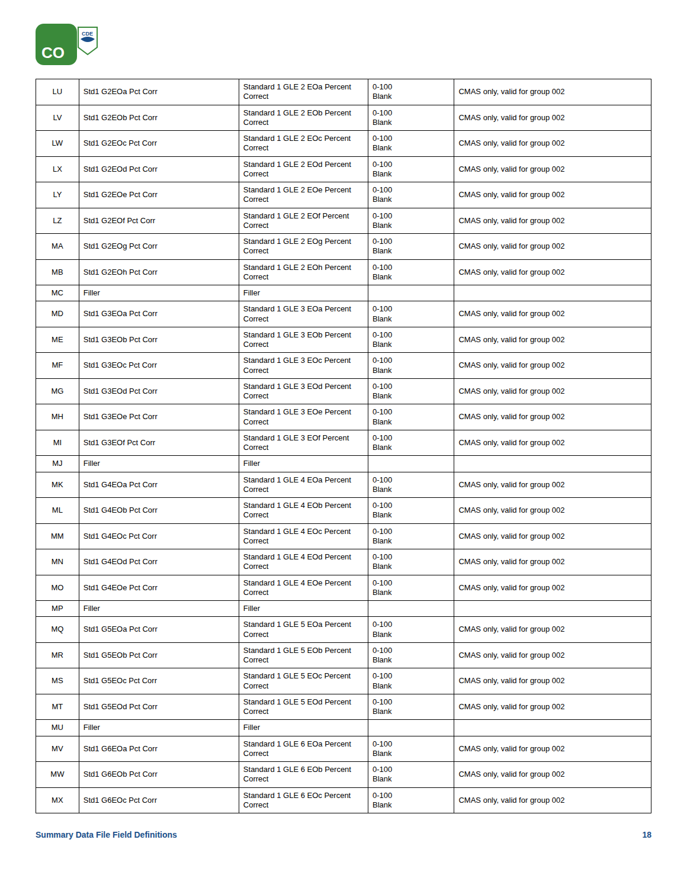CO CDE
| LU | Std1 G2EOa Pct Corr | Standard 1 GLE 2 EOa Percent Correct | 0-100 Blank | CMAS only, valid for group 002 |
| LV | Std1 G2EOb Pct Corr | Standard 1 GLE 2 EOb Percent Correct | 0-100 Blank | CMAS only, valid for group 002 |
| LW | Std1 G2EOc Pct Corr | Standard 1 GLE 2 EOc Percent Correct | 0-100 Blank | CMAS only, valid for group 002 |
| LX | Std1 G2EOd Pct Corr | Standard 1 GLE 2 EOd Percent Correct | 0-100 Blank | CMAS only, valid for group 002 |
| LY | Std1 G2EOe Pct Corr | Standard 1 GLE 2 EOe Percent Correct | 0-100 Blank | CMAS only, valid for group 002 |
| LZ | Std1 G2EOf Pct Corr | Standard 1 GLE 2 EOf Percent Correct | 0-100 Blank | CMAS only, valid for group 002 |
| MA | Std1 G2EOg Pct Corr | Standard 1 GLE 2 EOg Percent Correct | 0-100 Blank | CMAS only, valid for group 002 |
| MB | Std1 G2EOh Pct Corr | Standard 1 GLE 2 EOh Percent Correct | 0-100 Blank | CMAS only, valid for group 002 |
| MC | Filler | Filler | | |
| MD | Std1 G3EOa Pct Corr | Standard 1 GLE 3 EOa Percent Correct | 0-100 Blank | CMAS only, valid for group 002 |
| ME | Std1 G3EOb Pct Corr | Standard 1 GLE 3 EOb Percent Correct | 0-100 Blank | CMAS only, valid for group 002 |
| MF | Std1 G3EOc Pct Corr | Standard 1 GLE 3 EOc Percent Correct | 0-100 Blank | CMAS only, valid for group 002 |
| MG | Std1 G3EOd Pct Corr | Standard 1 GLE 3 EOd Percent Correct | 0-100 Blank | CMAS only, valid for group 002 |
| MH | Std1 G3EOe Pct Corr | Standard 1 GLE 3 EOe Percent Correct | 0-100 Blank | CMAS only, valid for group 002 |
| MI | Std1 G3EOf Pct Corr | Standard 1 GLE 3 EOf Percent Correct | 0-100 Blank | CMAS only, valid for group 002 |
| MJ | Filler | Filler | | |
| MK | Std1 G4EOa Pct Corr | Standard 1 GLE 4 EOa Percent Correct | 0-100 Blank | CMAS only, valid for group 002 |
| ML | Std1 G4EOb Pct Corr | Standard 1 GLE 4 EOb Percent Correct | 0-100 Blank | CMAS only, valid for group 002 |
| MM | Std1 G4EOc Pct Corr | Standard 1 GLE 4 EOc Percent Correct | 0-100 Blank | CMAS only, valid for group 002 |
| MN | Std1 G4EOd Pct Corr | Standard 1 GLE 4 EOd Percent Correct | 0-100 Blank | CMAS only, valid for group 002 |
| MO | Std1 G4EOe Pct Corr | Standard 1 GLE 4 EOe Percent Correct | 0-100 Blank | CMAS only, valid for group 002 |
| MP | Filler | Filler | | |
| MQ | Std1 G5EOa Pct Corr | Standard 1 GLE 5 EOa Percent Correct | 0-100 Blank | CMAS only, valid for group 002 |
| MR | Std1 G5EOb Pct Corr | Standard 1 GLE 5 EOb Percent Correct | 0-100 Blank | CMAS only, valid for group 002 |
| MS | Std1 G5EOc Pct Corr | Standard 1 GLE 5 EOc Percent Correct | 0-100 Blank | CMAS only, valid for group 002 |
| MT | Std1 G5EOd Pct Corr | Standard 1 GLE 5 EOd Percent Correct | 0-100 Blank | CMAS only, valid for group 002 |
| MU | Filler | Filler | | |
| MV | Std1 G6EOa Pct Corr | Standard 1 GLE 6 EOa Percent Correct | 0-100 Blank | CMAS only, valid for group 002 |
| MW | Std1 G6EOb Pct Corr | Standard 1 GLE 6 EOb Percent Correct | 0-100 Blank | CMAS only, valid for group 002 |
| MX | Std1 G6EOc Pct Corr | Standard 1 GLE 6 EOc Percent Correct | 0-100 Blank | CMAS only, valid for group 002 |
Summary Data File Field Definitions 18